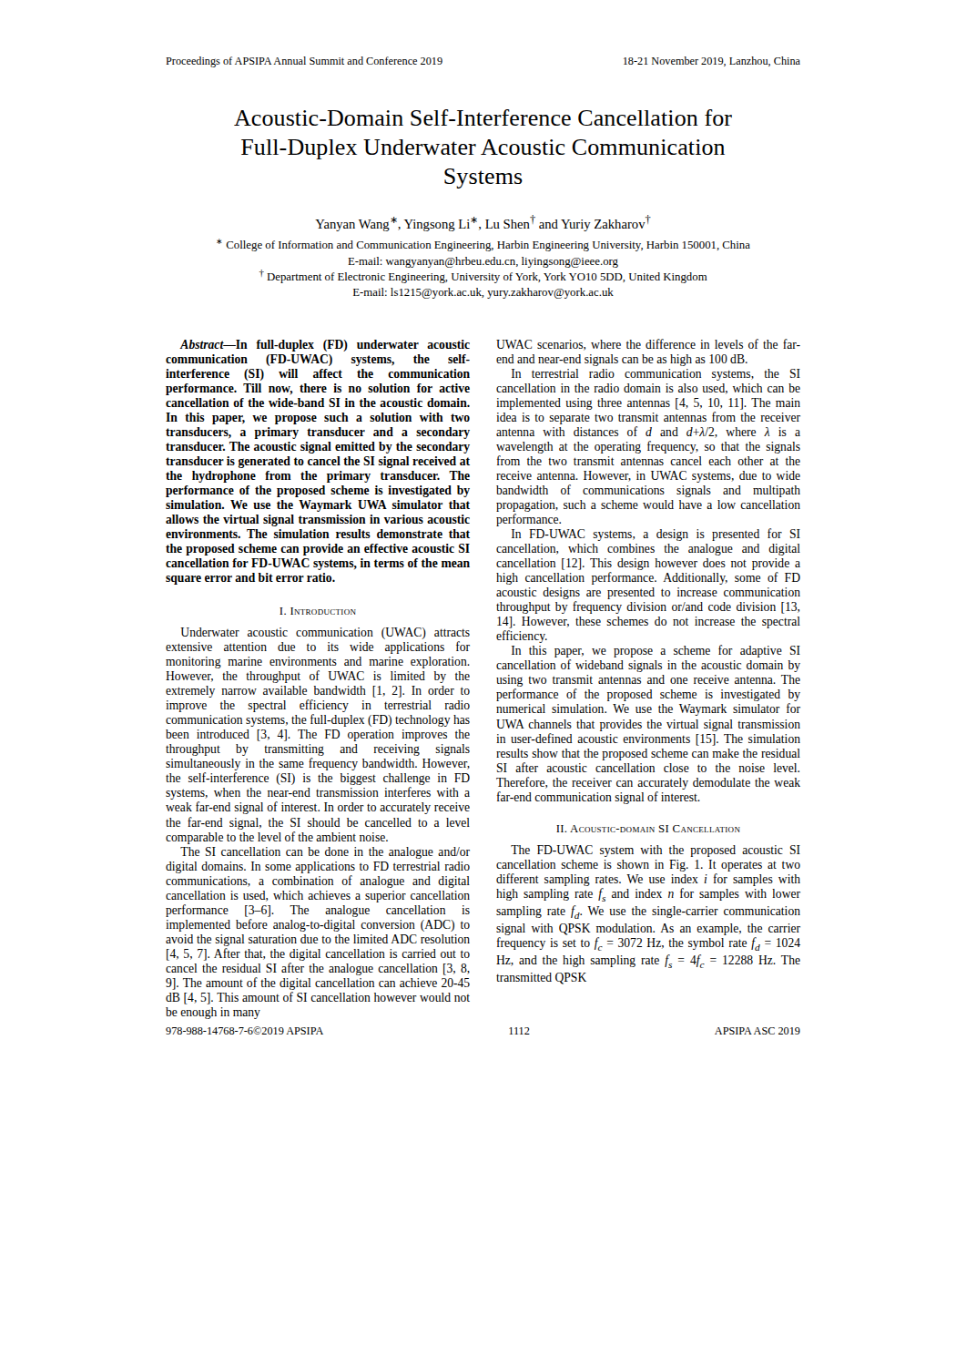Proceedings of APSIPA Annual Summit and Conference 2019 18-21 November 2019, Lanzhou, China
Acoustic-Domain Self-Interference Cancellation for
Full-Duplex Underwater Acoustic Communication
Systems
Yanyan Wang∗, Yingsong Li∗, Lu Shen† and Yuriy Zakharov†
∗ College of Information and Communication Engineering, Harbin Engineering University, Harbin 150001, China E-mail: wangyanyan@hrbeu.edu.cn, liyingsong@ieee.org † Department of Electronic Engineering, University of York, York YO10 5DD, United Kingdom E-mail: ls1215@york.ac.uk, yury.zakharov@york.ac.uk
Abstract—In full-duplex (FD) underwater acoustic communication (FD-UWAC) systems, the self-interference (SI) will affect the communication performance. Till now, there is no solution for active cancellation of the wide-band SI in the acoustic domain. In this paper, we propose such a solution with two transducers, a primary transducer and a secondary transducer. The acoustic signal emitted by the secondary transducer is generated to cancel the SI signal received at the hydrophone from the primary transducer. The performance of the proposed scheme is investigated by simulation. We use the Waymark UWA simulator that allows the virtual signal transmission in various acoustic environments. The simulation results demonstrate that the proposed scheme can provide an effective acoustic SI cancellation for FD-UWAC systems, in terms of the mean square error and bit error ratio.
I. Introduction
Underwater acoustic communication (UWAC) attracts extensive attention due to its wide applications for monitoring marine environments and marine exploration. However, the throughput of UWAC is limited by the extremely narrow available bandwidth [1, 2]. In order to improve the spectral efficiency in terrestrial radio communication systems, the full-duplex (FD) technology has been introduced [3, 4]. The FD operation improves the throughput by transmitting and receiving signals simultaneously in the same frequency bandwidth. However, the self-interference (SI) is the biggest challenge in FD systems, when the near-end transmission interferes with a weak far-end signal of interest. In order to accurately receive the far-end signal, the SI should be cancelled to a level comparable to the level of the ambient noise.
The SI cancellation can be done in the analogue and/or digital domains. In some applications to FD terrestrial radio communications, a combination of analogue and digital cancellation is used, which achieves a superior cancellation performance [3–6]. The analogue cancellation is implemented before analog-to-digital conversion (ADC) to avoid the signal saturation due to the limited ADC resolution [4, 5, 7]. After that, the digital cancellation is carried out to cancel the residual SI after the analogue cancellation [3, 8, 9]. The amount of the digital cancellation can achieve 20-45 dB [4, 5]. This amount of SI cancellation however would not be enough in many
UWAC scenarios, where the difference in levels of the far-end and near-end signals can be as high as 100 dB.
In terrestrial radio communication systems, the SI cancellation in the radio domain is also used, which can be implemented using three antennas [4, 5, 10, 11]. The main idea is to separate two transmit antennas from the receiver antenna with distances of d and d+λ/2, where λ is a wavelength at the operating frequency, so that the signals from the two transmit antennas cancel each other at the receive antenna. However, in UWAC systems, due to wide bandwidth of communications signals and multipath propagation, such a scheme would have a low cancellation performance.
In FD-UWAC systems, a design is presented for SI cancellation, which combines the analogue and digital cancellation [12]. This design however does not provide a high cancellation performance. Additionally, some of FD acoustic designs are presented to increase communication throughput by frequency division or/and code division [13, 14]. However, these schemes do not increase the spectral efficiency.
In this paper, we propose a scheme for adaptive SI cancellation of wideband signals in the acoustic domain by using two transmit antennas and one receive antenna. The performance of the proposed scheme is investigated by numerical simulation. We use the Waymark simulator for UWA channels that provides the virtual signal transmission in user-defined acoustic environments [15]. The simulation results show that the proposed scheme can make the residual SI after acoustic cancellation close to the noise level. Therefore, the receiver can accurately demodulate the weak far-end communication signal of interest.
II. Acoustic-domain SI Cancellation
The FD-UWAC system with the proposed acoustic SI cancellation scheme is shown in Fig. 1. It operates at two different sampling rates. We use index i for samples with high sampling rate fs and index n for samples with lower sampling rate fd. We use the single-carrier communication signal with QPSK modulation. As an example, the carrier frequency is set to fc = 3072 Hz, the symbol rate fd = 1024 Hz, and the high sampling rate fs = 4fc = 12288 Hz. The transmitted QPSK
978-988-14768-7-6©2019 APSIPA 1112 APSIPA ASC 2019